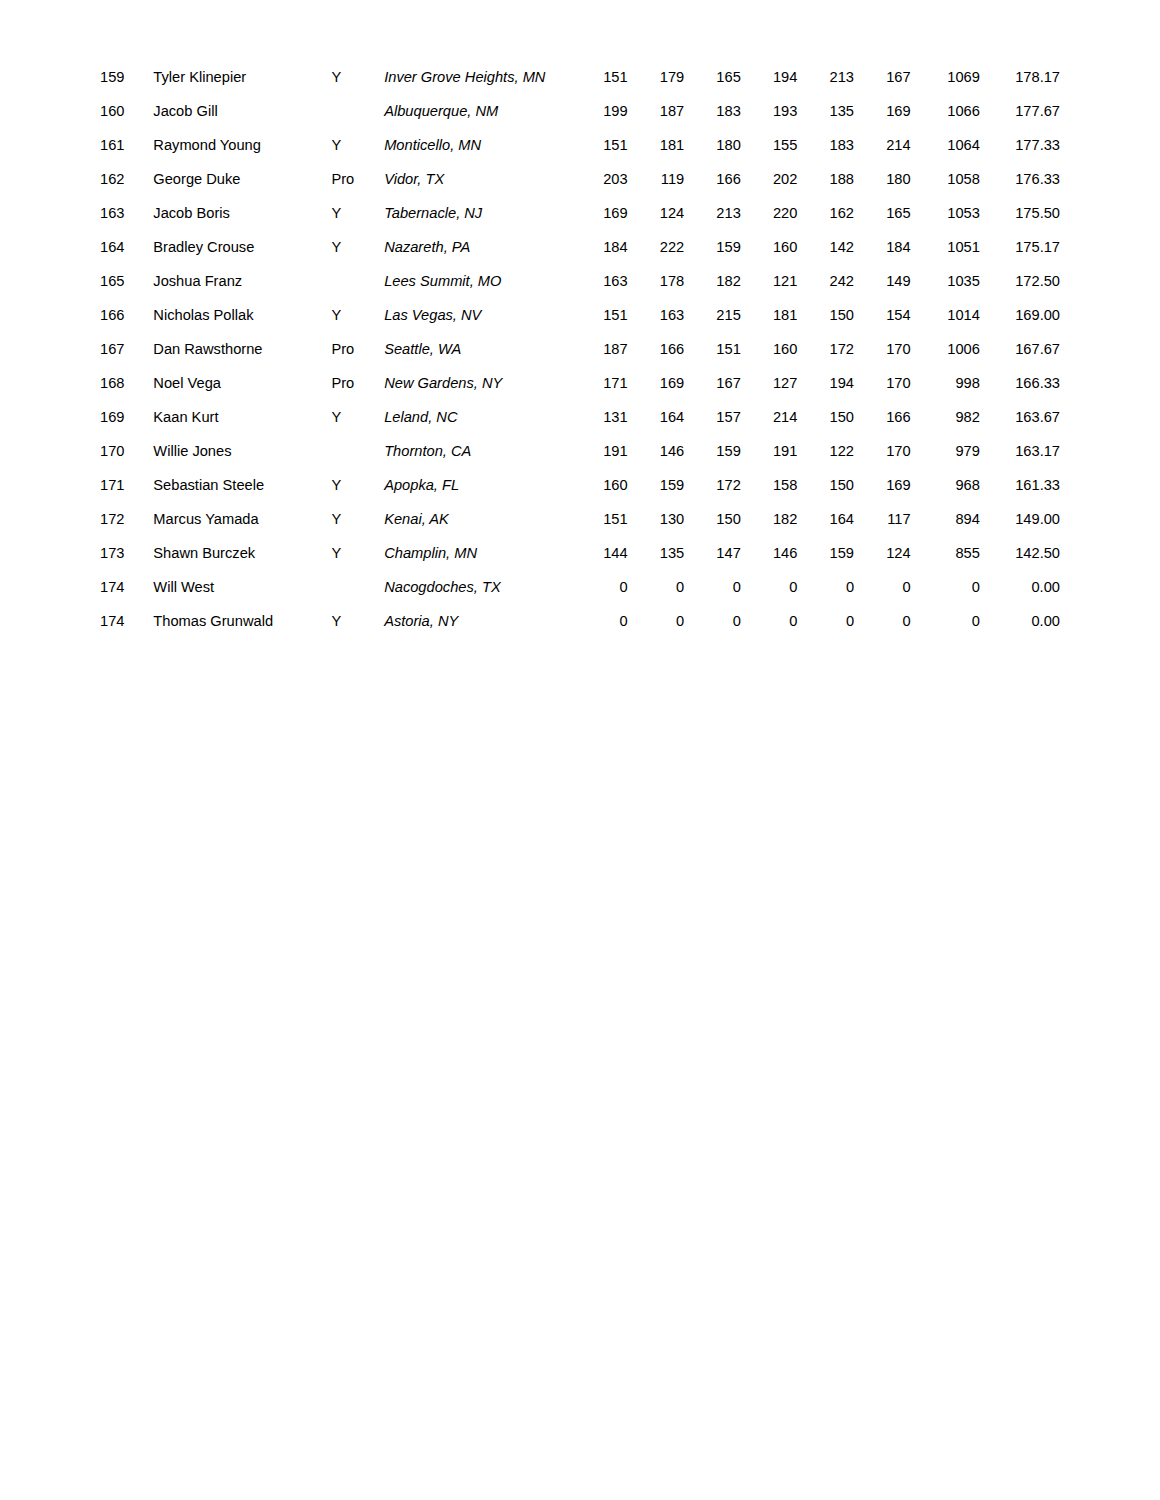| 159 | Tyler Klinepier | Y | Inver Grove Heights, MN | 151 | 179 | 165 | 194 | 213 | 167 | 1069 | 178.17 |
| 160 | Jacob Gill | | Albuquerque, NM | 199 | 187 | 183 | 193 | 135 | 169 | 1066 | 177.67 |
| 161 | Raymond Young | Y | Monticello, MN | 151 | 181 | 180 | 155 | 183 | 214 | 1064 | 177.33 |
| 162 | George Duke | Pro | Vidor, TX | 203 | 119 | 166 | 202 | 188 | 180 | 1058 | 176.33 |
| 163 | Jacob Boris | Y | Tabernacle, NJ | 169 | 124 | 213 | 220 | 162 | 165 | 1053 | 175.50 |
| 164 | Bradley Crouse | Y | Nazareth, PA | 184 | 222 | 159 | 160 | 142 | 184 | 1051 | 175.17 |
| 165 | Joshua Franz | | Lees Summit, MO | 163 | 178 | 182 | 121 | 242 | 149 | 1035 | 172.50 |
| 166 | Nicholas Pollak | Y | Las Vegas, NV | 151 | 163 | 215 | 181 | 150 | 154 | 1014 | 169.00 |
| 167 | Dan Rawsthorne | Pro | Seattle, WA | 187 | 166 | 151 | 160 | 172 | 170 | 1006 | 167.67 |
| 168 | Noel Vega | Pro | New Gardens, NY | 171 | 169 | 167 | 127 | 194 | 170 | 998 | 166.33 |
| 169 | Kaan Kurt | Y | Leland, NC | 131 | 164 | 157 | 214 | 150 | 166 | 982 | 163.67 |
| 170 | Willie Jones | | Thornton, CA | 191 | 146 | 159 | 191 | 122 | 170 | 979 | 163.17 |
| 171 | Sebastian Steele | Y | Apopka, FL | 160 | 159 | 172 | 158 | 150 | 169 | 968 | 161.33 |
| 172 | Marcus Yamada | Y | Kenai, AK | 151 | 130 | 150 | 182 | 164 | 117 | 894 | 149.00 |
| 173 | Shawn Burczek | Y | Champlin, MN | 144 | 135 | 147 | 146 | 159 | 124 | 855 | 142.50 |
| 174 | Will West | | Nacogdoches, TX | 0 | 0 | 0 | 0 | 0 | 0 | 0 | 0.00 |
| 174 | Thomas Grunwald | Y | Astoria, NY | 0 | 0 | 0 | 0 | 0 | 0 | 0 | 0.00 |